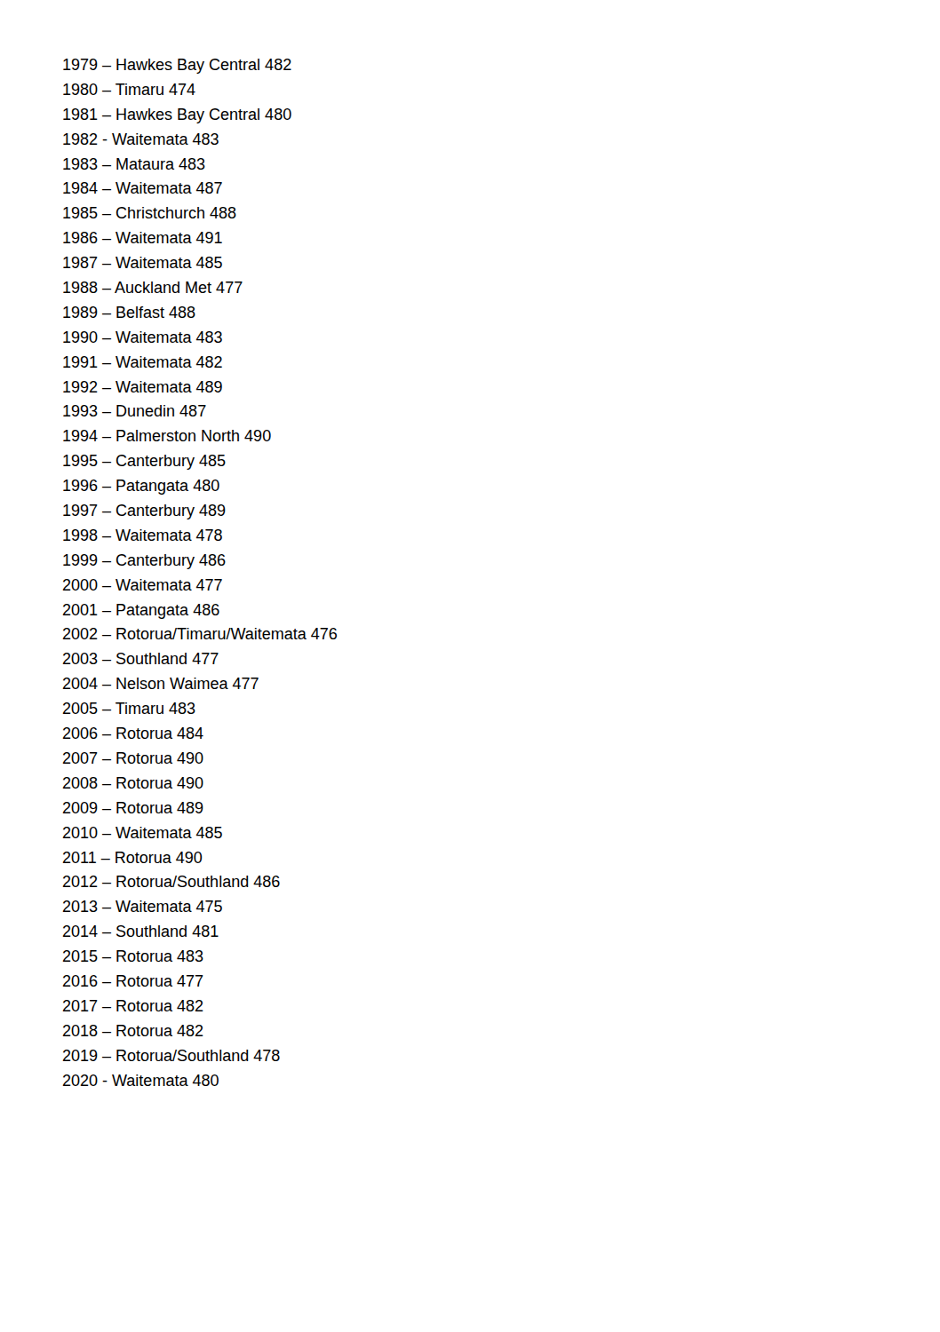1979 – Hawkes Bay Central 482
1980 – Timaru 474
1981 – Hawkes Bay Central 480
1982 - Waitemata 483
1983 – Mataura 483
1984 – Waitemata 487
1985 – Christchurch 488
1986 – Waitemata 491
1987 – Waitemata 485
1988 – Auckland Met 477
1989 – Belfast 488
1990 – Waitemata 483
1991 – Waitemata 482
1992 – Waitemata 489
1993 – Dunedin 487
1994 – Palmerston North 490
1995 – Canterbury 485
1996 – Patangata 480
1997 – Canterbury 489
1998 – Waitemata 478
1999 – Canterbury 486
2000 – Waitemata 477
2001 – Patangata 486
2002 – Rotorua/Timaru/Waitemata 476
2003 – Southland 477
2004 – Nelson Waimea 477
2005 – Timaru 483
2006 – Rotorua 484
2007 – Rotorua 490
2008 – Rotorua 490
2009 – Rotorua 489
2010 – Waitemata 485
2011 – Rotorua 490
2012 – Rotorua/Southland 486
2013 – Waitemata 475
2014 – Southland 481
2015 – Rotorua 483
2016 – Rotorua 477
2017 – Rotorua 482
2018 – Rotorua 482
2019 – Rotorua/Southland 478
2020 - Waitemata 480